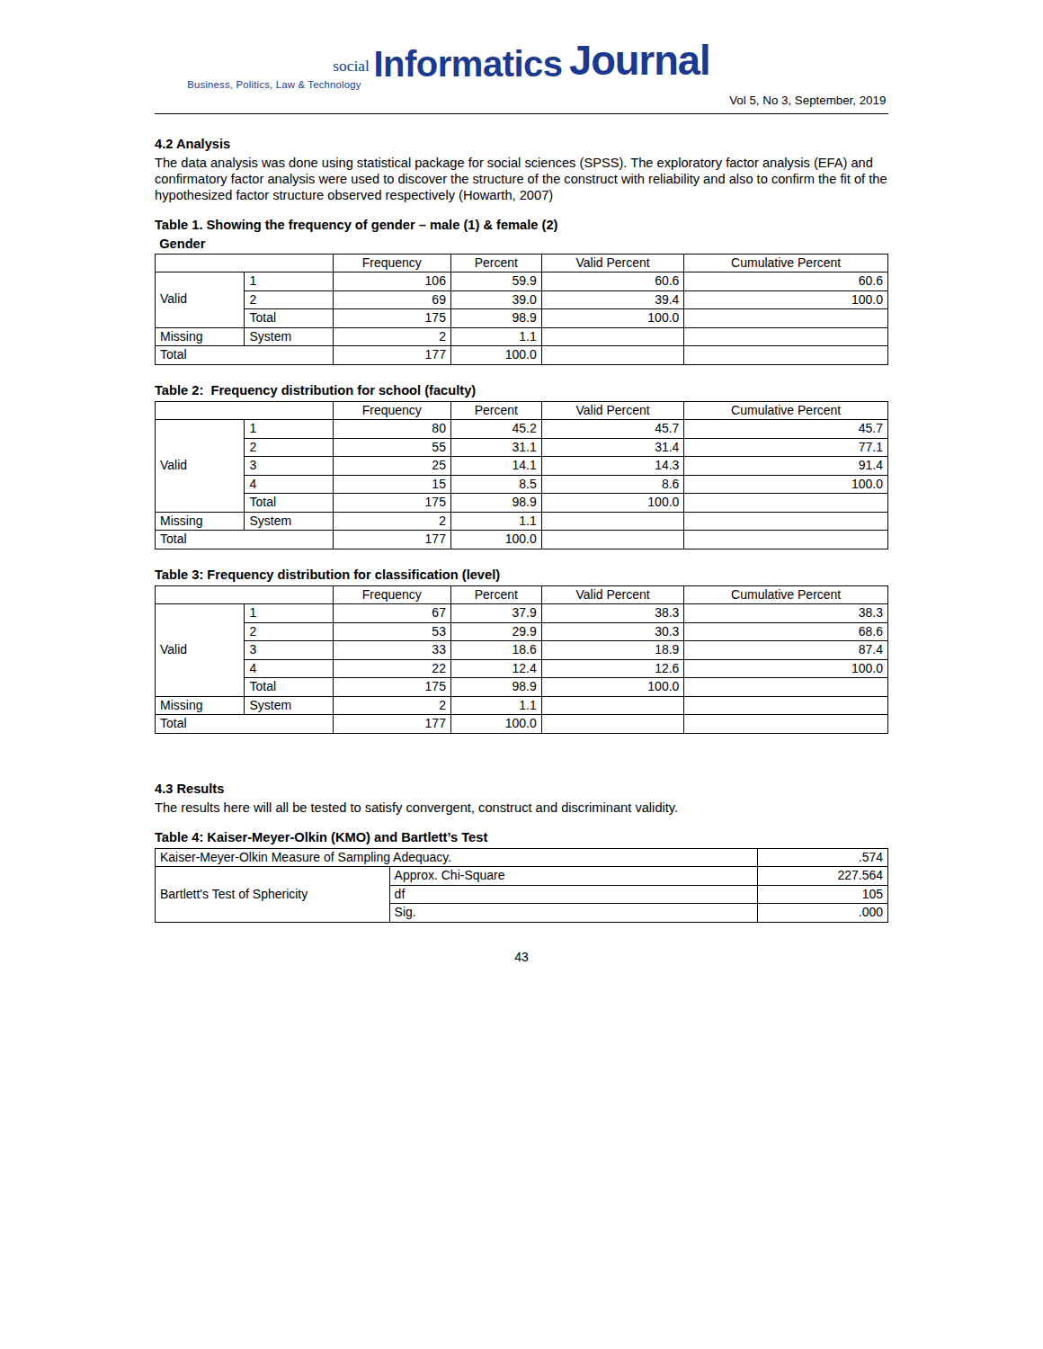social Informatics Journal
Business, Politics, Law & Technology
Vol 5, No 3, September, 2019
4.2 Analysis
The data analysis was done using statistical package for social sciences (SPSS). The exploratory factor analysis (EFA) and confirmatory factor analysis were used to discover the structure of the construct with reliability and also to confirm the fit of the hypothesized factor structure observed respectively (Howarth, 2007)
Table 1. Showing the frequency of gender – male (1) & female (2)
Gender
| | Frequency | Percent | Valid Percent | Cumulative Percent |
| --- | --- | --- | --- | --- |
| | 1 | 106 | 59.9 | 60.6 | 60.6 |
| Valid | 2 | 69 | 39.0 | 39.4 | 100.0 |
| | Total | 175 | 98.9 | 100.0 | |
| Missing | System | 2 | 1.1 | | |
| Total | 177 | 100.0 | | |
Table 2: Frequency distribution for school (faculty)
| | Frequency | Percent | Valid Percent | Cumulative Percent |
| --- | --- | --- | --- | --- |
| | 1 | 80 | 45.2 | 45.7 | 45.7 |
| | 2 | 55 | 31.1 | 31.4 | 77.1 |
| Valid | 3 | 25 | 14.1 | 14.3 | 91.4 |
| | 4 | 15 | 8.5 | 8.6 | 100.0 |
| | Total | 175 | 98.9 | 100.0 | |
| Missing | System | 2 | 1.1 | | |
| Total | 177 | 100.0 | | |
Table 3: Frequency distribution for classification (level)
| | Frequency | Percent | Valid Percent | Cumulative Percent |
| --- | --- | --- | --- | --- |
| | 1 | 67 | 37.9 | 38.3 | 38.3 |
| | 2 | 53 | 29.9 | 30.3 | 68.6 |
| Valid | 3 | 33 | 18.6 | 18.9 | 87.4 |
| | 4 | 22 | 12.4 | 12.6 | 100.0 |
| | Total | 175 | 98.9 | 100.0 | |
| Missing | System | 2 | 1.1 | | |
| Total | 177 | 100.0 | | |
4.3 Results
The results here will all be tested to satisfy convergent, construct and discriminant validity.
Table 4: Kaiser-Meyer-Olkin (KMO) and Bartlett’s Test
| Kaiser-Meyer-Olkin Measure of Sampling Adequacy. | .574 |
| | Approx. Chi-Square | 227.564 |
| Bartlett's Test of Sphericity | df | 105 |
| | Sig. | .000 |
43